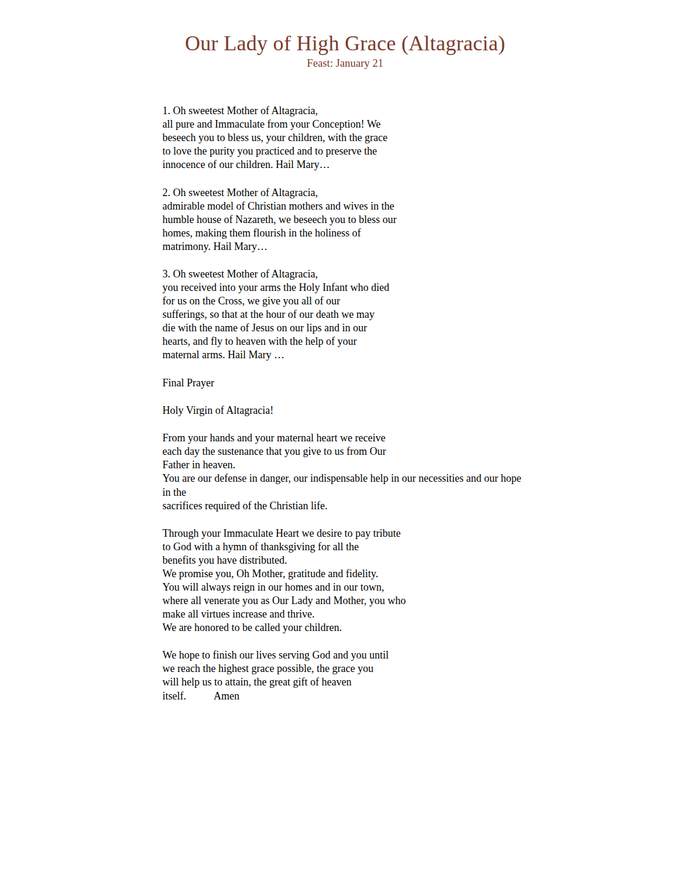Our Lady of High Grace (Altagracia)
Feast: January 21
1. Oh sweetest Mother of Altagracia,
all pure and Immaculate from your Conception! We
beseech you to bless us, your children, with the grace
to love the purity you practiced and to preserve the
innocence of our children. Hail Mary…
2. Oh sweetest Mother of Altagracia,
admirable model of Christian mothers and wives in the
humble house of Nazareth, we beseech you to bless our
homes, making them flourish in the holiness of
matrimony. Hail Mary…
3. Oh sweetest Mother of Altagracia,
you received into your arms the Holy Infant who died
for us on the Cross, we give you all of our
sufferings, so that at the hour of our death we may
die with the name of Jesus on our lips and in our
hearts, and fly to heaven with the help of your
maternal arms. Hail Mary …
Final Prayer
Holy Virgin of Altagracia!
From your hands and your maternal heart we receive
each day the sustenance that you give to us from Our
Father in heaven.
You are our defense in danger, our indispensable help in our necessities and our hope in the
sacrifices required of the Christian life.
Through your Immaculate Heart we desire to pay tribute
to God with a hymn of thanksgiving for all the
benefits you have distributed.
We promise you, Oh Mother, gratitude and fidelity.
You will always reign in our homes and in our town,
where all venerate you as Our Lady and Mother, you who
make all virtues increase and thrive.
We are honored to be called your children.
We hope to finish our lives serving God and you until
we reach the highest grace possible, the grace you
will help us to attain, the great gift of heaven
itself.Amen